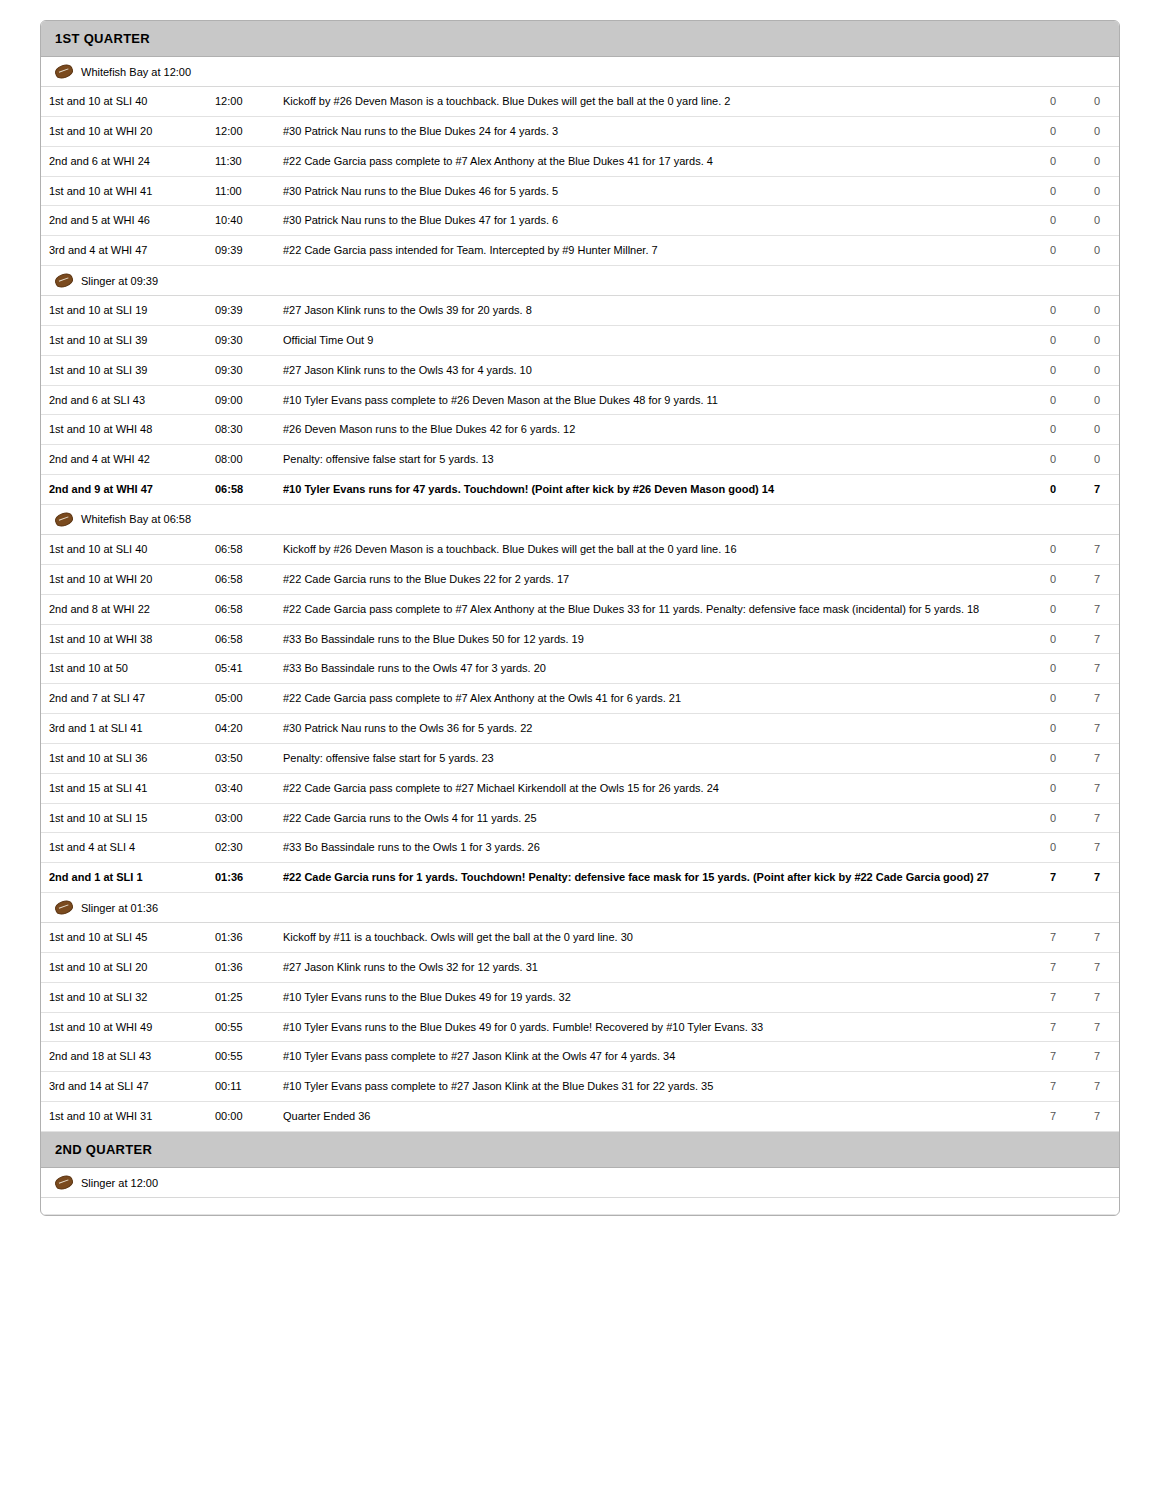1ST QUARTER
Whitefish Bay at 12:00
| 1st and 10 at SLI 40 | 12:00 | Kickoff by #26 Deven Mason is a touchback. Blue Dukes will get the ball at the 0 yard line. 2 | 0 | 0 |
| 1st and 10 at WHI 20 | 12:00 | #30 Patrick Nau runs to the Blue Dukes 24 for 4 yards. 3 | 0 | 0 |
| 2nd and 6 at WHI 24 | 11:30 | #22 Cade Garcia pass complete to #7 Alex Anthony at the Blue Dukes 41 for 17 yards. 4 | 0 | 0 |
| 1st and 10 at WHI 41 | 11:00 | #30 Patrick Nau runs to the Blue Dukes 46 for 5 yards. 5 | 0 | 0 |
| 2nd and 5 at WHI 46 | 10:40 | #30 Patrick Nau runs to the Blue Dukes 47 for 1 yards. 6 | 0 | 0 |
| 3rd and 4 at WHI 47 | 09:39 | #22 Cade Garcia pass intended for Team. Intercepted by #9 Hunter Millner. 7 | 0 | 0 |
Slinger at 09:39
| 1st and 10 at SLI 19 | 09:39 | #27 Jason Klink runs to the Owls 39 for 20 yards. 8 | 0 | 0 |
| 1st and 10 at SLI 39 | 09:30 | Official Time Out 9 | 0 | 0 |
| 1st and 10 at SLI 39 | 09:30 | #27 Jason Klink runs to the Owls 43 for 4 yards. 10 | 0 | 0 |
| 2nd and 6 at SLI 43 | 09:00 | #10 Tyler Evans pass complete to #26 Deven Mason at the Blue Dukes 48 for 9 yards. 11 | 0 | 0 |
| 1st and 10 at WHI 48 | 08:30 | #26 Deven Mason runs to the Blue Dukes 42 for 6 yards. 12 | 0 | 0 |
| 2nd and 4 at WHI 42 | 08:00 | Penalty: offensive false start for 5 yards. 13 | 0 | 0 |
| 2nd and 9 at WHI 47 | 06:58 | #10 Tyler Evans runs for 47 yards. Touchdown! (Point after kick by #26 Deven Mason good) 14 | 0 | 7 |
Whitefish Bay at 06:58
| 1st and 10 at SLI 40 | 06:58 | Kickoff by #26 Deven Mason is a touchback. Blue Dukes will get the ball at the 0 yard line. 16 | 0 | 7 |
| 1st and 10 at WHI 20 | 06:58 | #22 Cade Garcia runs to the Blue Dukes 22 for 2 yards. 17 | 0 | 7 |
| 2nd and 8 at WHI 22 | 06:58 | #22 Cade Garcia pass complete to #7 Alex Anthony at the Blue Dukes 33 for 11 yards. Penalty: defensive face mask (incidental) for 5 yards. 18 | 0 | 7 |
| 1st and 10 at WHI 38 | 06:58 | #33 Bo Bassindale runs to the Blue Dukes 50 for 12 yards. 19 | 0 | 7 |
| 1st and 10 at 50 | 05:41 | #33 Bo Bassindale runs to the Owls 47 for 3 yards. 20 | 0 | 7 |
| 2nd and 7 at SLI 47 | 05:00 | #22 Cade Garcia pass complete to #7 Alex Anthony at the Owls 41 for 6 yards. 21 | 0 | 7 |
| 3rd and 1 at SLI 41 | 04:20 | #30 Patrick Nau runs to the Owls 36 for 5 yards. 22 | 0 | 7 |
| 1st and 10 at SLI 36 | 03:50 | Penalty: offensive false start for 5 yards. 23 | 0 | 7 |
| 1st and 15 at SLI 41 | 03:40 | #22 Cade Garcia pass complete to #27 Michael Kirkendoll at the Owls 15 for 26 yards. 24 | 0 | 7 |
| 1st and 10 at SLI 15 | 03:00 | #22 Cade Garcia runs to the Owls 4 for 11 yards. 25 | 0 | 7 |
| 1st and 4 at SLI 4 | 02:30 | #33 Bo Bassindale runs to the Owls 1 for 3 yards. 26 | 0 | 7 |
| 2nd and 1 at SLI 1 | 01:36 | #22 Cade Garcia runs for 1 yards. Touchdown! Penalty: defensive face mask for 15 yards. (Point after kick by #22 Cade Garcia good) 27 | 7 | 7 |
Slinger at 01:36
| 1st and 10 at SLI 45 | 01:36 | Kickoff by #11 is a touchback. Owls will get the ball at the 0 yard line. 30 | 7 | 7 |
| 1st and 10 at SLI 20 | 01:36 | #27 Jason Klink runs to the Owls 32 for 12 yards. 31 | 7 | 7 |
| 1st and 10 at SLI 32 | 01:25 | #10 Tyler Evans runs to the Blue Dukes 49 for 19 yards. 32 | 7 | 7 |
| 1st and 10 at WHI 49 | 00:55 | #10 Tyler Evans runs to the Blue Dukes 49 for 0 yards. Fumble! Recovered by #10 Tyler Evans. 33 | 7 | 7 |
| 2nd and 18 at SLI 43 | 00:55 | #10 Tyler Evans pass complete to #27 Jason Klink at the Owls 47 for 4 yards. 34 | 7 | 7 |
| 3rd and 14 at SLI 47 | 00:11 | #10 Tyler Evans pass complete to #27 Jason Klink at the Blue Dukes 31 for 22 yards. 35 | 7 | 7 |
| 1st and 10 at WHI 31 | 00:00 | Quarter Ended 36 | 7 | 7 |
2ND QUARTER
Slinger at 12:00